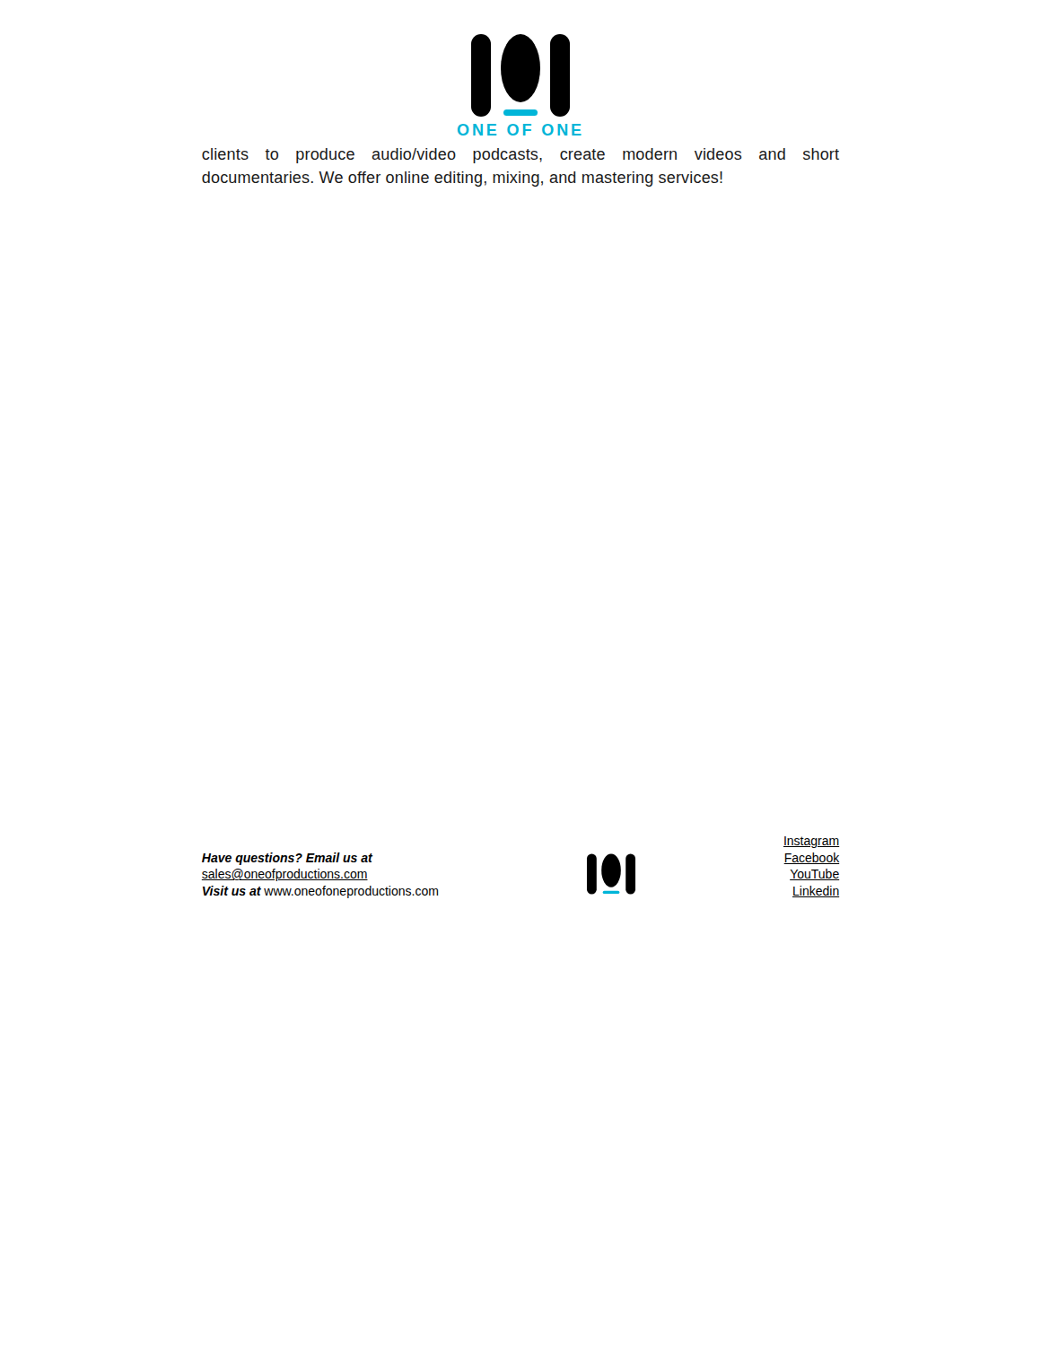ONE OF ONE
clients to produce audio/video podcasts, create modern videos and short documentaries. We offer online editing, mixing, and mastering services!
Have questions? Email us at
sales@oneofproductions.com
Visit us at www.oneofoneproductions.com
Instagram Facebook YouTube Linkedin